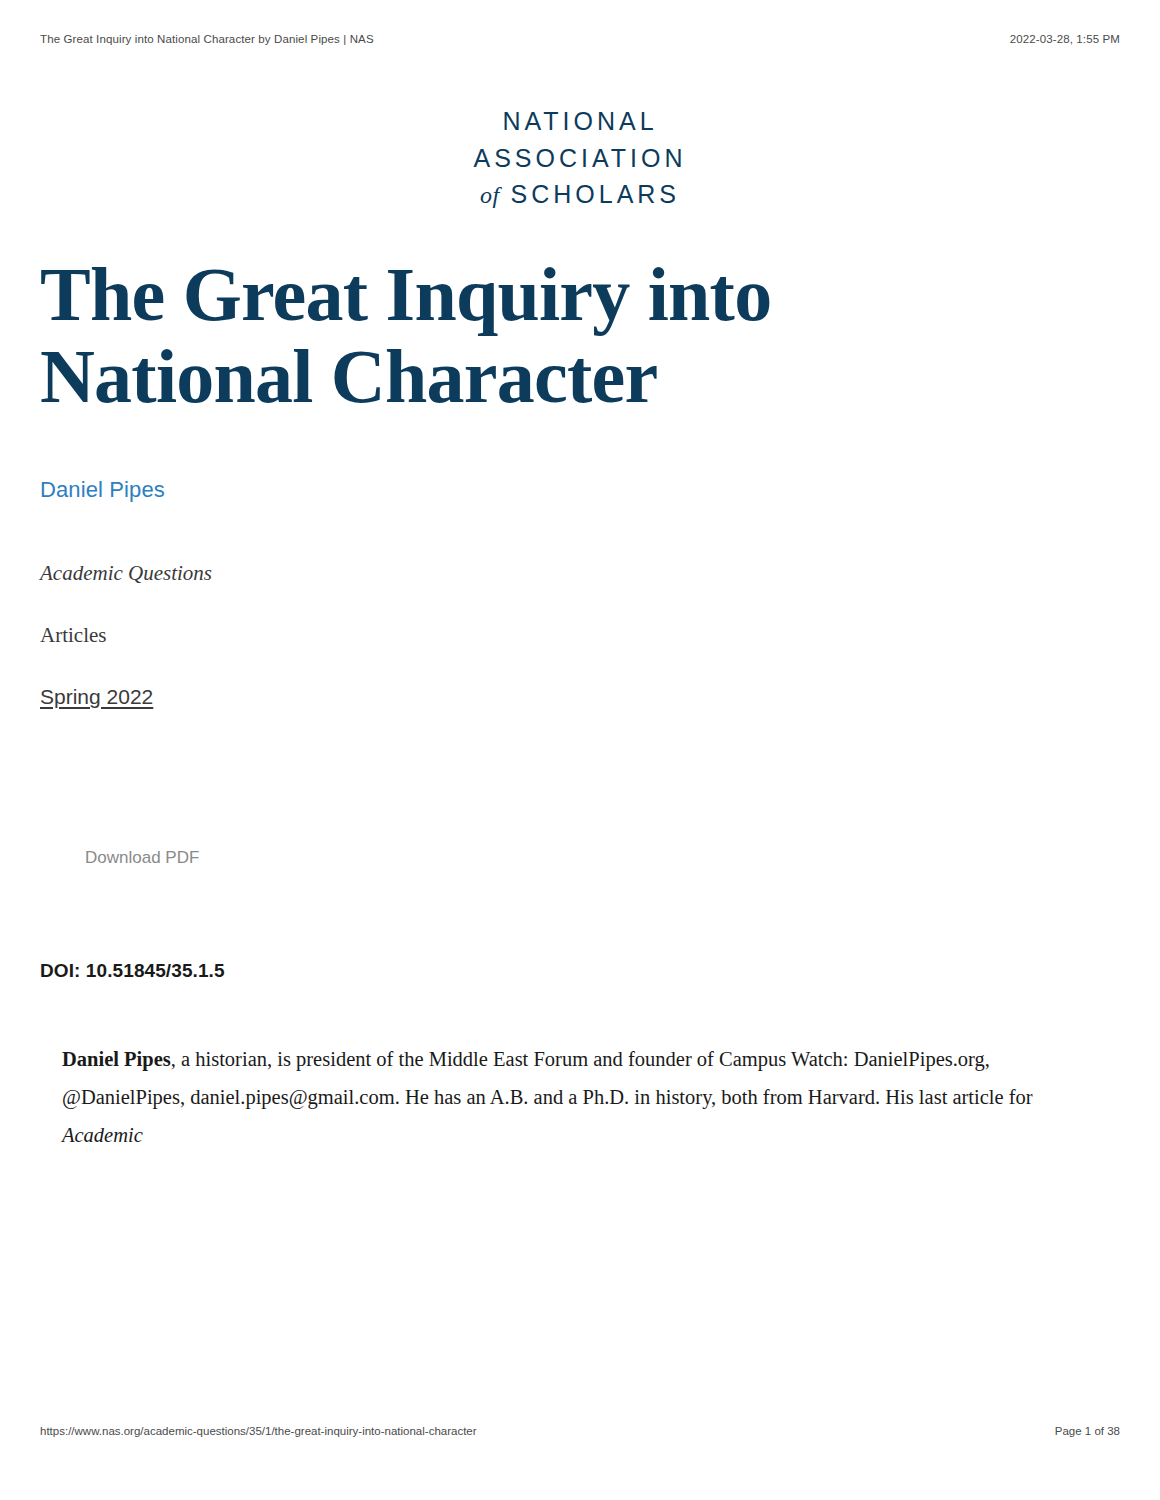The Great Inquiry into National Character by Daniel Pipes | NAS 2022-03-28, 1:55 PM
NATIONAL
ASSOCIATION
of SCHOLARS
The Great Inquiry into National Character
Daniel Pipes
Academic Questions
Articles
Spring 2022
Download PDF
DOI: 10.51845/35.1.5
Daniel Pipes, a historian, is president of the Middle East Forum and founder of Campus Watch: DanielPipes.org, @DanielPipes, daniel.pipes@gmail.com. He has an A.B. and a Ph.D. in history, both from Harvard. His last article for Academic
https://www.nas.org/academic-questions/35/1/the-great-inquiry-into-national-character Page 1 of 38